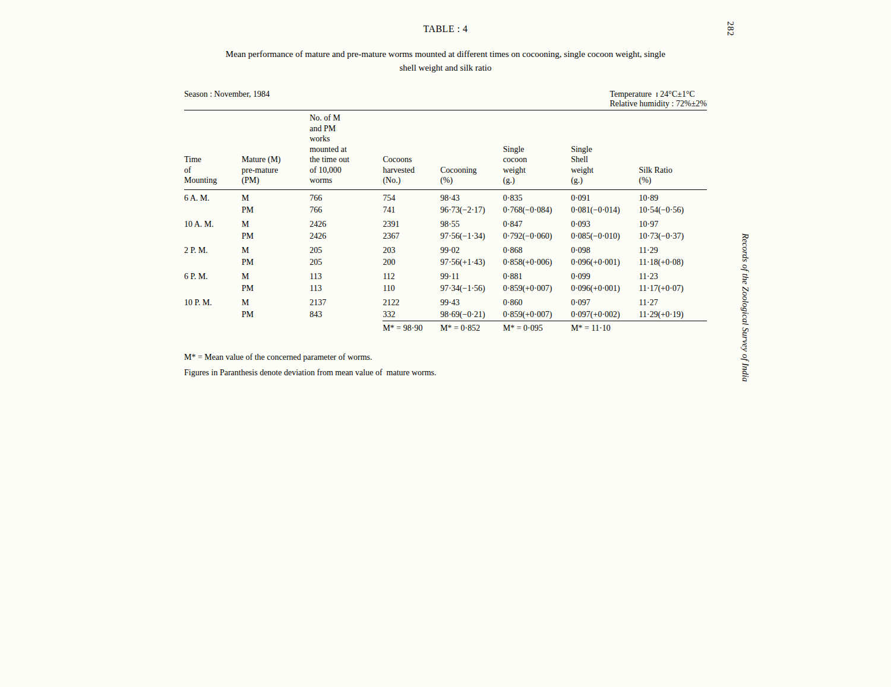282
Records of the Zoological Survey of India
TABLE : 4
Mean performance of mature and pre-mature worms mounted at different times on cocooning, single cocoon weight, single shell weight and silk ratio
Season : November, 1984
Temperature ɪ 24°C±1°C
Relative humidity : 72%±2%
| Time of Mounting | Mature (M) pre-mature (PM) | No. of M and PM works mounted at the time out of 10,000 worms | Cocoons harvested (No.) | Cocooning (%) | Single cocoon weight (g.) | Single Shell weight (g.) | Silk Ratio (%) |
| --- | --- | --- | --- | --- | --- | --- | --- |
| 6 A. M. | M | 766 | 754 | 98·43 | 0·835 | 0·091 | 10·89 |
| | PM | 766 | 741 | 96·73(−2·17) | 0·768(−0·084) | 0·081(−0·014) | 10·54(−0·56) |
| 10 A. M. | M | 2426 | 2391 | 98·55 | 0·847 | 0·093 | 10·97 |
| | PM | 2426 | 2367 | 97·56(−1·34) | 0·792(−0·060) | 0·085(−0·010) | 10·73(−0·37) |
| 2 P. M. | M | 205 | 203 | 99·02 | 0·868 | 0·098 | 11·29 |
| | PM | 205 | 200 | 97·56(+1·43) | 0·858(+0·006) | 0·096(+0·001) | 11·18(+0·08) |
| 6 P. M. | M | 113 | 112 | 99·11 | 0·881 | 0·099 | 11·23 |
| | PM | 113 | 110 | 97·34(−1·56) | 0·859(+0·007) | 0·096(+0·001) | 11·17(+0·07) |
| 10 P. M. | M | 2137 | 2122 | 99·43 | 0·860 | 0·097 | 11·27 |
| | PM | 843 | 332 | 98·69(−0·21) | 0·859(+0·007) | 0·097(+0·002) | 11·29(+0·19) |
| | | | M* = 98·90 | M* = 0·852 | M* = 0·095 | M* = 11·10 | |
M* = Mean value of the concerned parameter of worms.
Figures in Paranthesis denote deviation from mean value of mature worms.